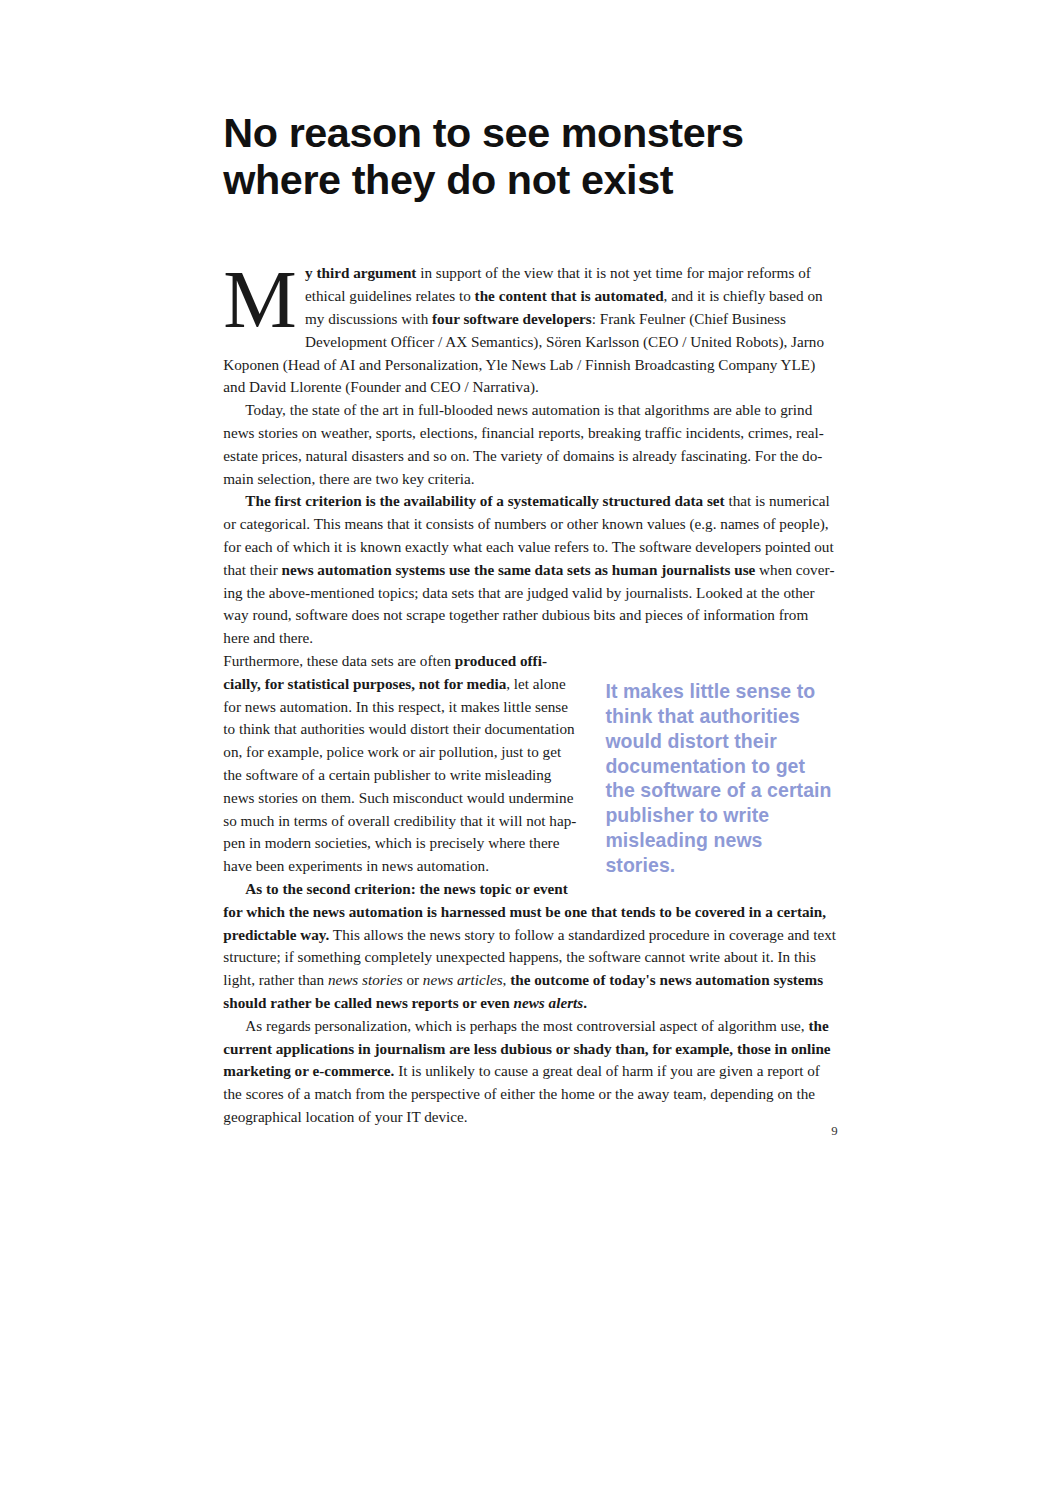No reason to see monsters
where they do not exist
My third argument in support of the view that it is not yet time for major reforms of ethical guidelines relates to the content that is automated, and it is chiefly based on my discussions with four software developers: Frank Feulner (Chief Business Development Officer / AX Semantics), Sören Karlsson (CEO / United Robots), Jarno Koponen (Head of AI and Personalization, Yle News Lab / Finnish Broadcasting Company YLE) and David Llorente (Founder and CEO / Narrativa).
Today, the state of the art in full-blooded news automation is that algorithms are able to grind news stories on weather, sports, elections, financial reports, breaking traffic incidents, crimes, real-estate prices, natural disasters and so on. The variety of domains is already fascinating. For the domain selection, there are two key criteria.
The first criterion is the availability of a systematically structured data set that is numerical or categorical. This means that it consists of numbers or other known values (e.g. names of people), for each of which it is known exactly what each value refers to. The software developers pointed out that their news automation systems use the same data sets as human journalists use when covering the above-mentioned topics; data sets that are judged valid by journalists. Looked at the other way round, software does not scrape together rather dubious bits and pieces of information from here and there.
It makes little sense to think that authorities would distort their documentation to get the software of a certain publisher to write misleading news stories.
Furthermore, these data sets are often produced officially, for statistical purposes, not for media, let alone for news automation. In this respect, it makes little sense to think that authorities would distort their documentation on, for example, police work or air pollution, just to get the software of a certain publisher to write misleading news stories on them. Such misconduct would undermine so much in terms of overall credibility that it will not happen in modern societies, which is precisely where there have been experiments in news automation.
As to the second criterion: the news topic or event for which the news automation is harnessed must be one that tends to be covered in a certain, predictable way. This allows the news story to follow a standardized procedure in coverage and text structure; if something completely unexpected happens, the software cannot write about it. In this light, rather than news stories or news articles, the outcome of today's news automation systems should rather be called news reports or even news alerts.
As regards personalization, which is perhaps the most controversial aspect of algorithm use, the current applications in journalism are less dubious or shady than, for example, those in online marketing or e-commerce. It is unlikely to cause a great deal of harm if you are given a report of the scores of a match from the perspective of either the home or the away team, depending on the geographical location of your IT device.
9